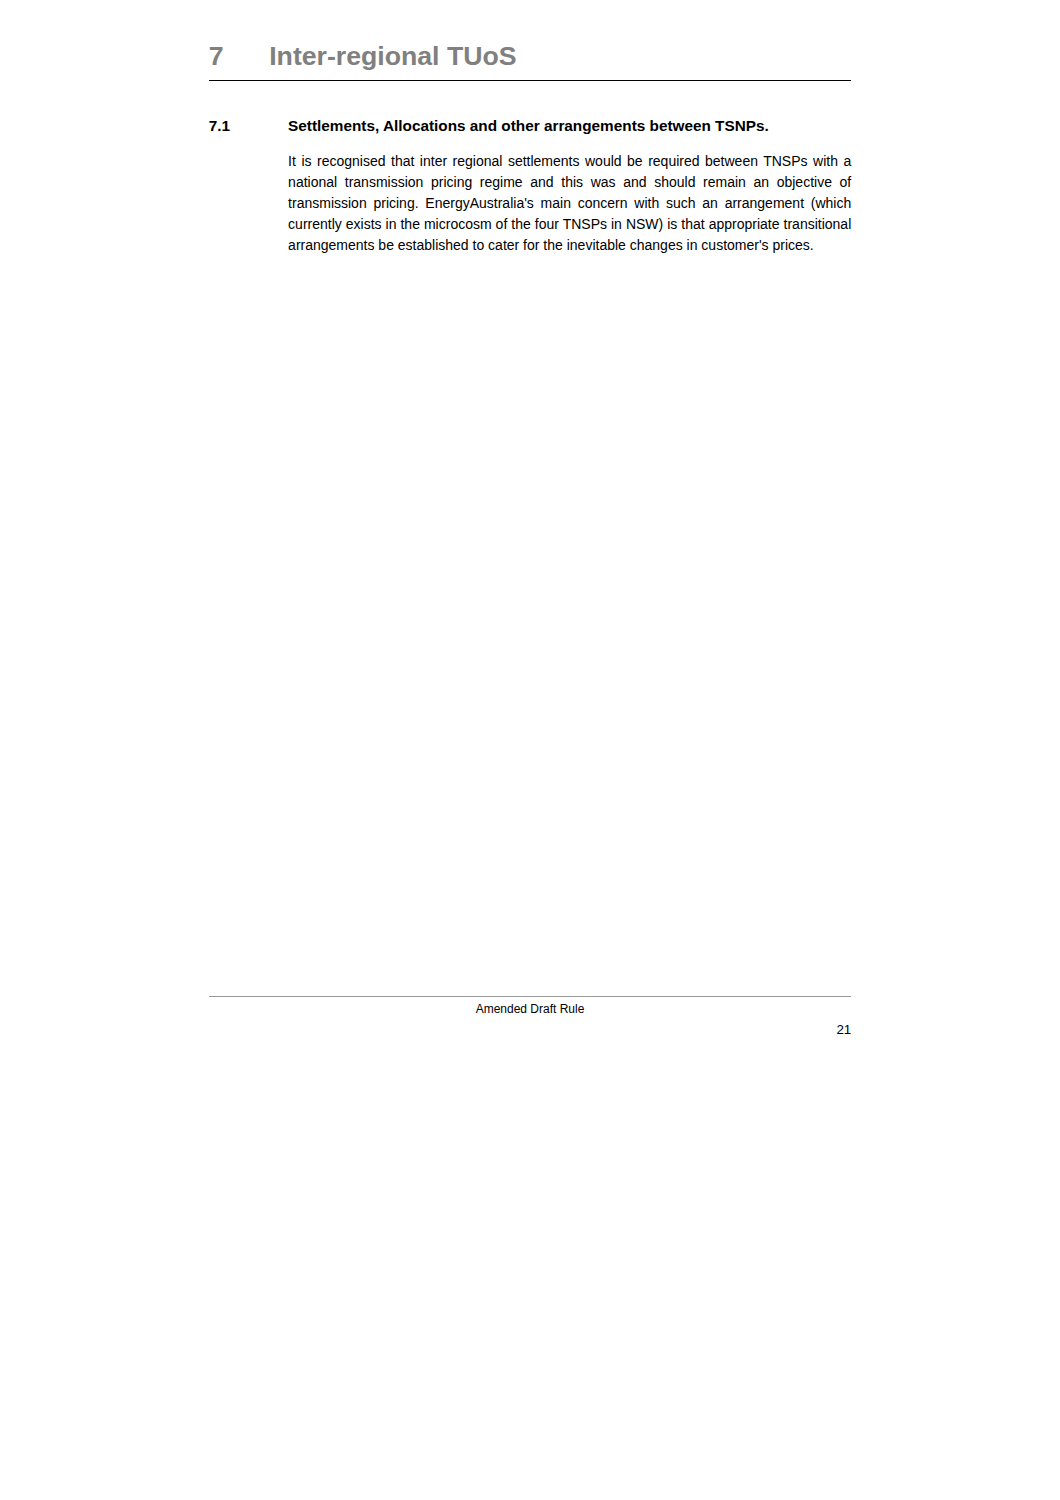7 Inter-regional TUoS
7.1 Settlements, Allocations and other arrangements between TSNPs.
It is recognised that inter regional settlements would be required between TNSPs with a national transmission pricing regime and this was and should remain an objective of transmission pricing. EnergyAustralia's main concern with such an arrangement (which currently exists in the microcosm of the four TNSPs in NSW) is that appropriate transitional arrangements be established to cater for the inevitable changes in customer's prices.
Amended Draft Rule
21